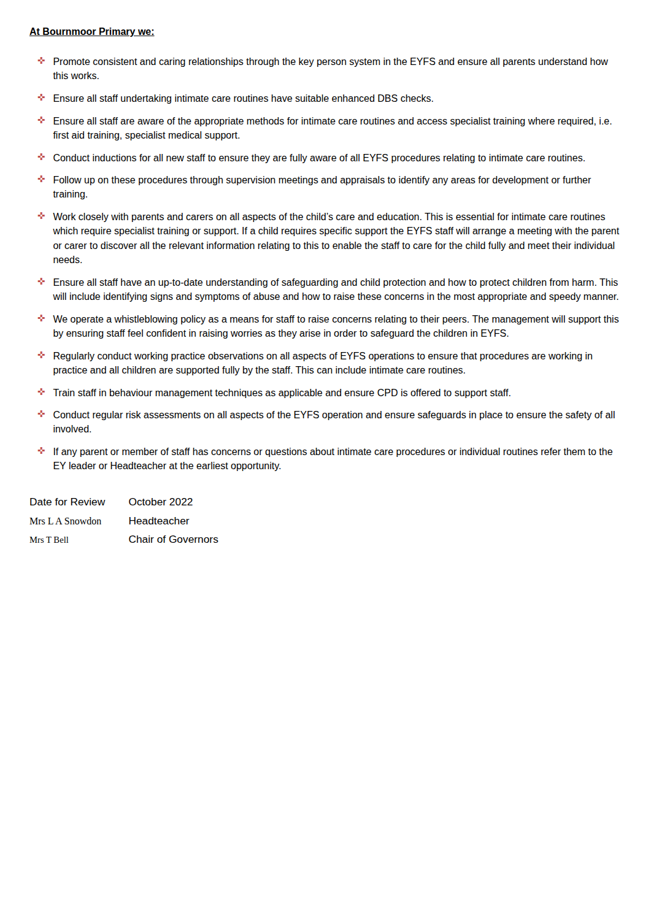At Bournmoor Primary we:
Promote consistent and caring relationships through the key person system in the EYFS and ensure all parents understand how this works.
Ensure all staff undertaking intimate care routines have suitable enhanced DBS checks.
Ensure all staff are aware of the appropriate methods for intimate care routines and access specialist training where required, i.e. first aid training, specialist medical support.
Conduct inductions for all new staff to ensure they are fully aware of all EYFS procedures relating to intimate care routines.
Follow up on these procedures through supervision meetings and appraisals to identify any areas for development or further training.
Work closely with parents and carers on all aspects of the child’s care and education. This is essential for intimate care routines which require specialist training or support. If a child requires specific support the EYFS staff will arrange a meeting with the parent or carer to discover all the relevant information relating to this to enable the staff to care for the child fully and meet their individual needs.
Ensure all staff have an up-to-date understanding of safeguarding and child protection and how to protect children from harm. This will include identifying signs and symptoms of abuse and how to raise these concerns in the most appropriate and speedy manner.
We operate a whistleblowing policy as a means for staff to raise concerns relating to their peers. The management will support this by ensuring staff feel confident in raising worries as they arise in order to safeguard the children in EYFS.
Regularly conduct working practice observations on all aspects of EYFS operations to ensure that procedures are working in practice and all children are supported fully by the staff. This can include intimate care routines.
Train staff in behaviour management techniques as applicable and ensure CPD is offered to support staff.
Conduct regular risk assessments on all aspects of the EYFS operation and ensure safeguards in place to ensure the safety of all involved.
If any parent or member of staff has concerns or questions about intimate care procedures or individual routines refer them to the EY leader or Headteacher at the earliest opportunity.
| Date for Review | October 2022 |
| Mrs L A Snowdon | Headteacher |
| Mrs T Bell | Chair of Governors |